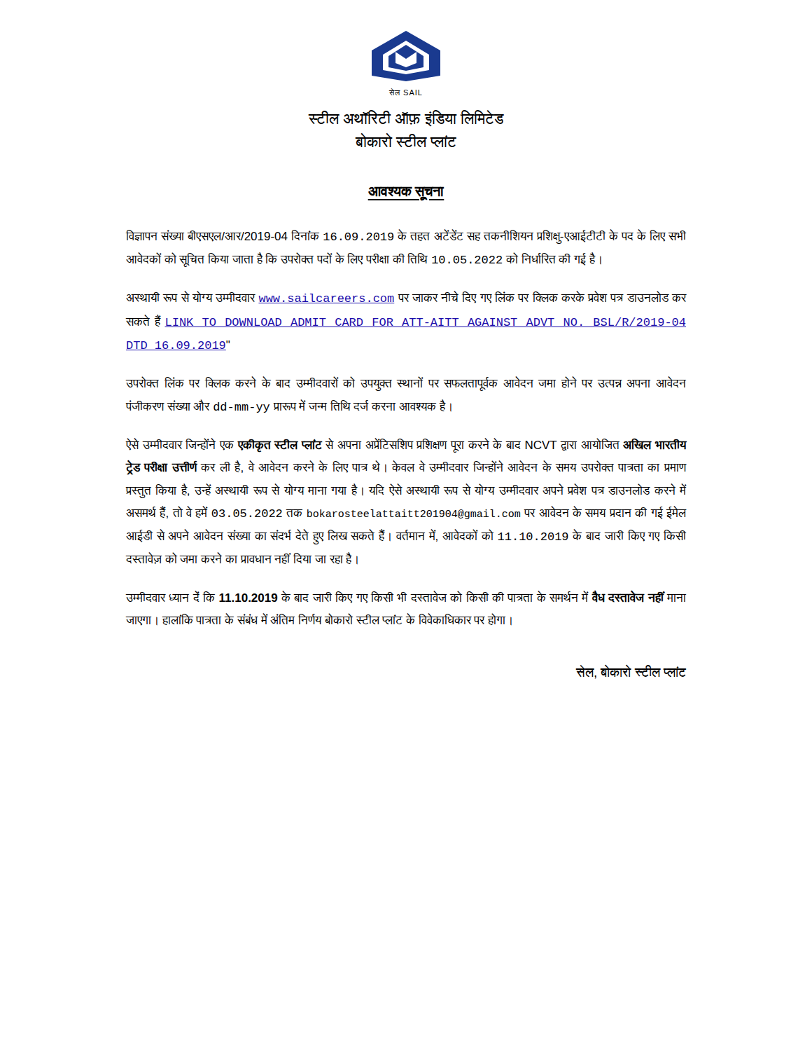सेल SAIL
स्टील अथॉरिटी ऑफ़ इंडिया लिमिटेड
बोकारो स्टील प्लांट
आवश्यक सूचना
विज्ञापन संख्या बीएसएल/आर/2019-04 दिनांक 16.09.2019 के तहत अटेंडेंट सह तकनीशियन प्रशिक्षु-एआईटीटी के पद के लिए सभी आवेदकों को सूचित किया जाता है कि उपरोक्त पदों के लिए परीक्षा की तिथि 10.05.2022 को निर्धारित की गई है।
अस्थायी रूप से योग्य उम्मीदवार www.sailcareers.com पर जाकर नीचे दिए गए लिंक पर क्लिक करके प्रवेश पत्र डाउनलोड कर सकते हैं LINK TO DOWNLOAD ADMIT CARD FOR ATT-AITT AGAINST ADVT NO. BSL/R/2019-04 DTD 16.09.2019"
उपरोक्त लिंक पर क्लिक करने के बाद उम्मीदवारों को उपयुक्त स्थानों पर सफलतापूर्वक आवेदन जमा होने पर उत्पन्न अपना आवेदन पंजीकरण संख्या और dd-mm-yy प्रारूप में जन्म तिथि दर्ज करना आवश्यक है।
ऐसे उम्मीदवार जिन्होंने एक एकीकृत स्टील प्लांट से अपना अप्रेंटिसशिप प्रशिक्षण पूरा करने के बाद NCVT द्वारा आयोजित अखिल भारतीय ट्रेड परीक्षा उत्तीर्ण कर ली है, वे आवेदन करने के लिए पात्र थे। केवल वे उम्मीदवार जिन्होंने आवेदन के समय उपरोक्त पात्रता का प्रमाण प्रस्तुत किया है, उन्हें अस्थायी रूप से योग्य माना गया है। यदि ऐसे अस्थायी रूप से योग्य उम्मीदवार अपने प्रवेश पत्र डाउनलोड करने में असमर्थ हैं, तो वे हमें 03.05.2022 तक bokarosteelattaitt201904@gmail.com पर आवेदन के समय प्रदान की गई ईमेल आईडी से अपने आवेदन संख्या का संदर्भ देते हुए लिख सकते हैं। वर्तमान में, आवेदकों को 11.10.2019 के बाद जारी किए गए किसी दस्तावेज़ को जमा करने का प्रावधान नहीं दिया जा रहा है।
उम्मीदवार ध्यान दें कि 11.10.2019 के बाद जारी किए गए किसी भी दस्तावेज को किसी की पात्रता के समर्थन में वैध दस्तावेज नहीं माना जाएगा। हालांकि पात्रता के संबंध में अंतिम निर्णय बोकारो स्टील प्लांट के विवेकाधिकार पर होगा।
सेल, बोकारो स्टील प्लांट